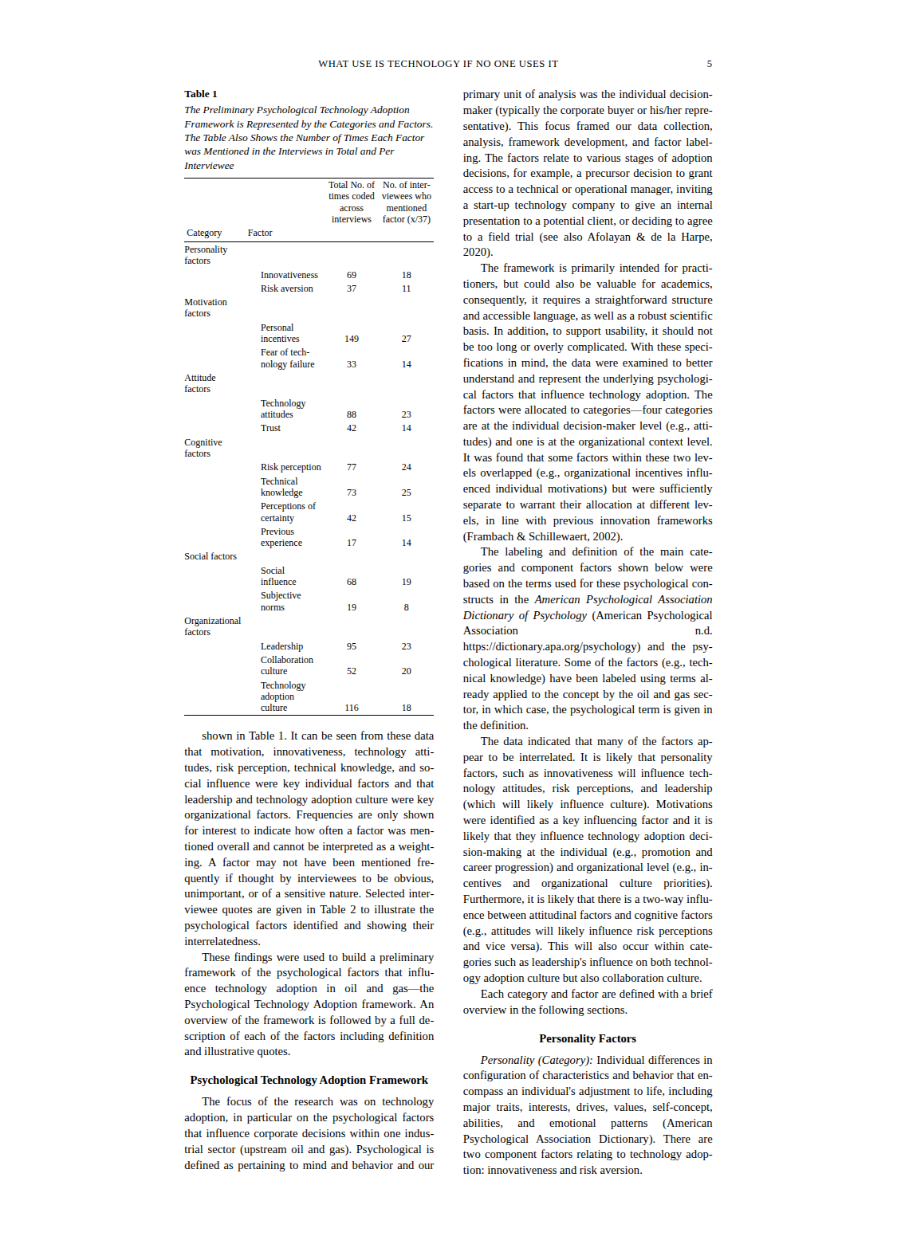What Use Is Technology If No One Uses It
5
Table 1
The Preliminary Psychological Technology Adoption Framework is Represented by the Categories and Factors. The Table Also Shows the Number of Times Each Factor was Mentioned in the Interviews in Total and Per Interviewee
| | | Total No. of times coded across interviews | No. of interviewees who mentioned factor (x/37) |
| --- | --- | --- | --- |
| Category | Factor | | |
| Personality factors | | | |
| | Innovativeness | 69 | 18 |
| | Risk aversion | 37 | 11 |
| Motivation factors | | | |
| | Personal incentives | 149 | 27 |
| | Fear of technology failure | 33 | 14 |
| Attitude factors | | | |
| | Technology attitudes | 88 | 23 |
| | Trust | 42 | 14 |
| Cognitive factors | | | |
| | Risk perception | 77 | 24 |
| | Technical knowledge | 73 | 25 |
| | Perceptions of certainty | 42 | 15 |
| | Previous experience | 17 | 14 |
| Social factors | | | |
| | Social influence | 68 | 19 |
| | Subjective norms | 19 | 8 |
| Organizational factors | | | |
| | Leadership | 95 | 23 |
| | Collaboration culture | 52 | 20 |
| | Technology adoption culture | 116 | 18 |
shown in Table 1. It can be seen from these data that motivation, innovativeness, technology attitudes, risk perception, technical knowledge, and social influence were key individual factors and that leadership and technology adoption culture were key organizational factors. Frequencies are only shown for interest to indicate how often a factor was mentioned overall and cannot be interpreted as a weighting. A factor may not have been mentioned frequently if thought by interviewees to be obvious, unimportant, or of a sensitive nature. Selected interviewee quotes are given in Table 2 to illustrate the psychological factors identified and showing their interrelatedness.
These findings were used to build a preliminary framework of the psychological factors that influence technology adoption in oil and gas—the Psychological Technology Adoption framework. An overview of the framework is followed by a full description of each of the factors including definition and illustrative quotes.
Psychological Technology Adoption Framework
The focus of the research was on technology adoption, in particular on the psychological factors that influence corporate decisions within one industrial sector (upstream oil and gas). Psychological is defined as pertaining to mind and behavior and our primary unit of analysis was the individual decision-maker (typically the corporate buyer or his/her representative). This focus framed our data collection, analysis, framework development, and factor labeling. The factors relate to various stages of adoption decisions, for example, a precursor decision to grant access to a technical or operational manager, inviting a start-up technology company to give an internal presentation to a potential client, or deciding to agree to a field trial (see also Afolayan & de la Harpe, 2020).
The framework is primarily intended for practitioners, but could also be valuable for academics, consequently, it requires a straightforward structure and accessible language, as well as a robust scientific basis. In addition, to support usability, it should not be too long or overly complicated. With these specifications in mind, the data were examined to better understand and represent the underlying psychological factors that influence technology adoption. The factors were allocated to categories—four categories are at the individual decision-maker level (e.g., attitudes) and one is at the organizational context level. It was found that some factors within these two levels overlapped (e.g., organizational incentives influenced individual motivations) but were sufficiently separate to warrant their allocation at different levels, in line with previous innovation frameworks (Frambach & Schillewaert, 2002).
The labeling and definition of the main categories and component factors shown below were based on the terms used for these psychological constructs in the American Psychological Association Dictionary of Psychology (American Psychological Association n.d. https://dictionary.apa.org/psychology) and the psychological literature. Some of the factors (e.g., technical knowledge) have been labeled using terms already applied to the concept by the oil and gas sector, in which case, the psychological term is given in the definition.
The data indicated that many of the factors appear to be interrelated. It is likely that personality factors, such as innovativeness will influence technology attitudes, risk perceptions, and leadership (which will likely influence culture). Motivations were identified as a key influencing factor and it is likely that they influence technology adoption decision-making at the individual (e.g., promotion and career progression) and organizational level (e.g., incentives and organizational culture priorities). Furthermore, it is likely that there is a two-way influence between attitudinal factors and cognitive factors (e.g., attitudes will likely influence risk perceptions and vice versa). This will also occur within categories such as leadership's influence on both technology adoption culture but also collaboration culture.
Each category and factor are defined with a brief overview in the following sections.
Personality Factors
Personality (Category): Individual differences in configuration of characteristics and behavior that encompass an individual's adjustment to life, including major traits, interests, drives, values, self-concept, abilities, and emotional patterns (American Psychological Association Dictionary). There are two component factors relating to technology adoption: innovativeness and risk aversion.